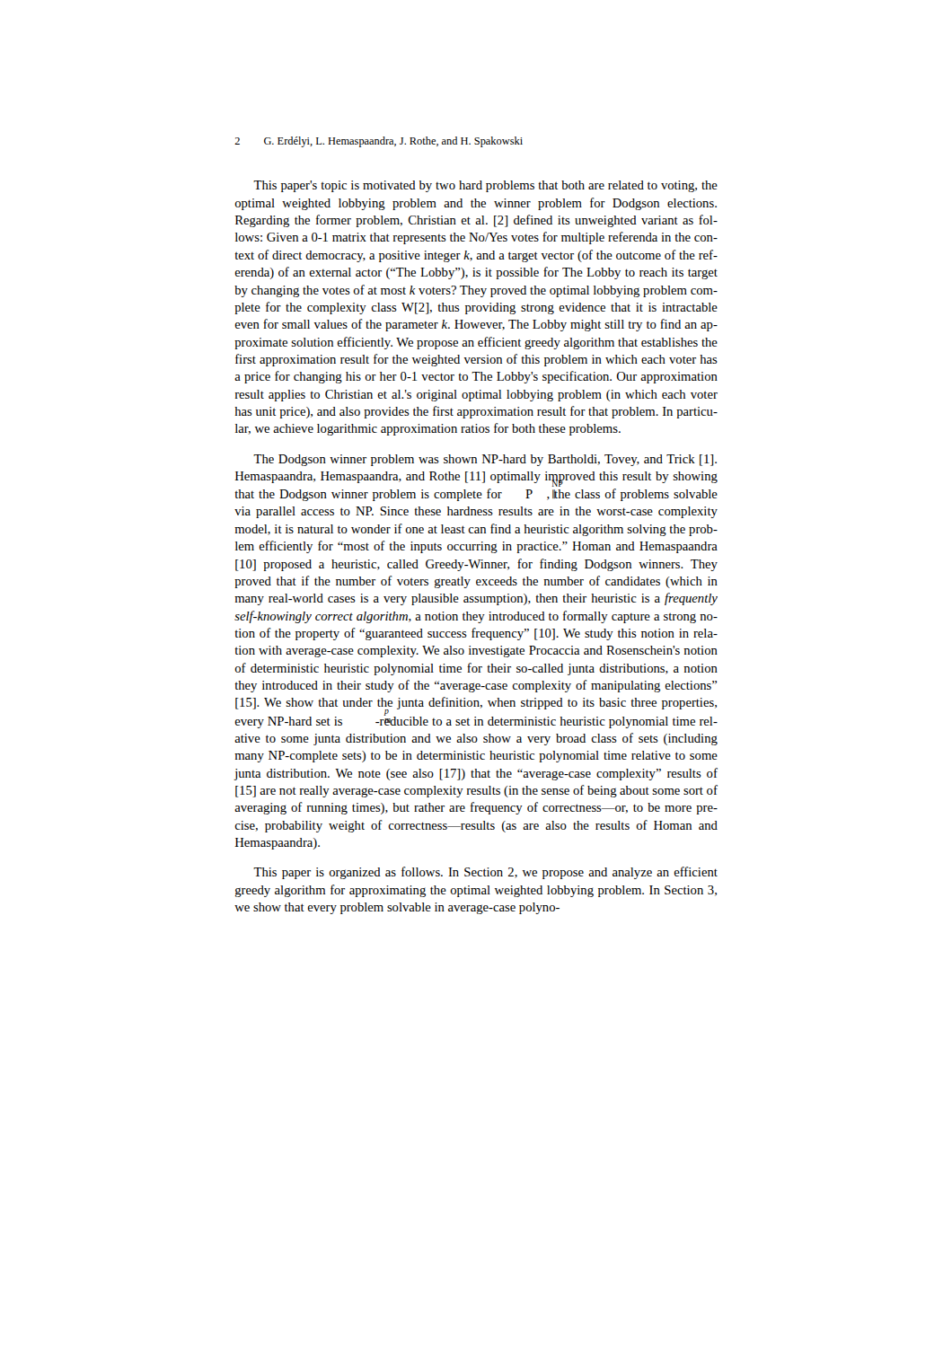2 G. Erdélyi, L. Hemaspaandra, J. Rothe, and H. Spakowski
This paper's topic is motivated by two hard problems that both are related to voting, the optimal weighted lobbying problem and the winner problem for Dodgson elections. Regarding the former problem, Christian et al. [2] defined its unweighted variant as follows: Given a 0-1 matrix that represents the No/Yes votes for multiple referenda in the context of direct democracy, a positive integer k, and a target vector (of the outcome of the referenda) of an external actor (“The Lobby”), is it possible for The Lobby to reach its target by changing the votes of at most k voters? They proved the optimal lobbying problem complete for the complexity class W[2], thus providing strong evidence that it is intractable even for small values of the parameter k. However, The Lobby might still try to find an approximate solution efficiently. We propose an efficient greedy algorithm that establishes the first approximation result for the weighted version of this problem in which each voter has a price for changing his or her 0-1 vector to The Lobby's specification. Our approximation result applies to Christian et al.'s original optimal lobbying problem (in which each voter has unit price), and also provides the first approximation result for that problem. In particular, we achieve logarithmic approximation ratios for both these problems.
The Dodgson winner problem was shown NP-hard by Bartholdi, Tovey, and Trick [1]. Hemaspaandra, Hemaspaandra, and Rothe [11] optimally improved this result by showing that the Dodgson winner problem is complete for PNP∥, the class of problems solvable via parallel access to NP. Since these hardness results are in the worst-case complexity model, it is natural to wonder if one at least can find a heuristic algorithm solving the problem efficiently for “most of the inputs occurring in practice.” Homan and Hemaspaandra [10] proposed a heuristic, called Greedy-Winner, for finding Dodgson winners. They proved that if the number of voters greatly exceeds the number of candidates (which in many real-world cases is a very plausible assumption), then their heuristic is a frequently self-knowingly correct algorithm, a notion they introduced to formally capture a strong notion of the property of “guaranteed success frequency” [10]. We study this notion in relation with average-case complexity. We also investigate Procaccia and Rosenschein's notion of deterministic heuristic polynomial time for their so-called junta distributions, a notion they introduced in their study of the “average-case complexity of manipulating elections” [15]. We show that under the junta definition, when stripped to its basic three properties, every NP-hard set is pm-reducible to a set in deterministic heuristic polynomial time relative to some junta distribution and we also show a very broad class of sets (including many NP-complete sets) to be in deterministic heuristic polynomial time relative to some junta distribution. We note (see also [17]) that the “average-case complexity” results of [15] are not really average-case complexity results (in the sense of being about some sort of averaging of running times), but rather are frequency of correctness—or, to be more precise, probability weight of correctness—results (as are also the results of Homan and Hemaspaandra).
This paper is organized as follows. In Section 2, we propose and analyze an efficient greedy algorithm for approximating the optimal weighted lobbying problem. In Section 3, we show that every problem solvable in average-case polyno-